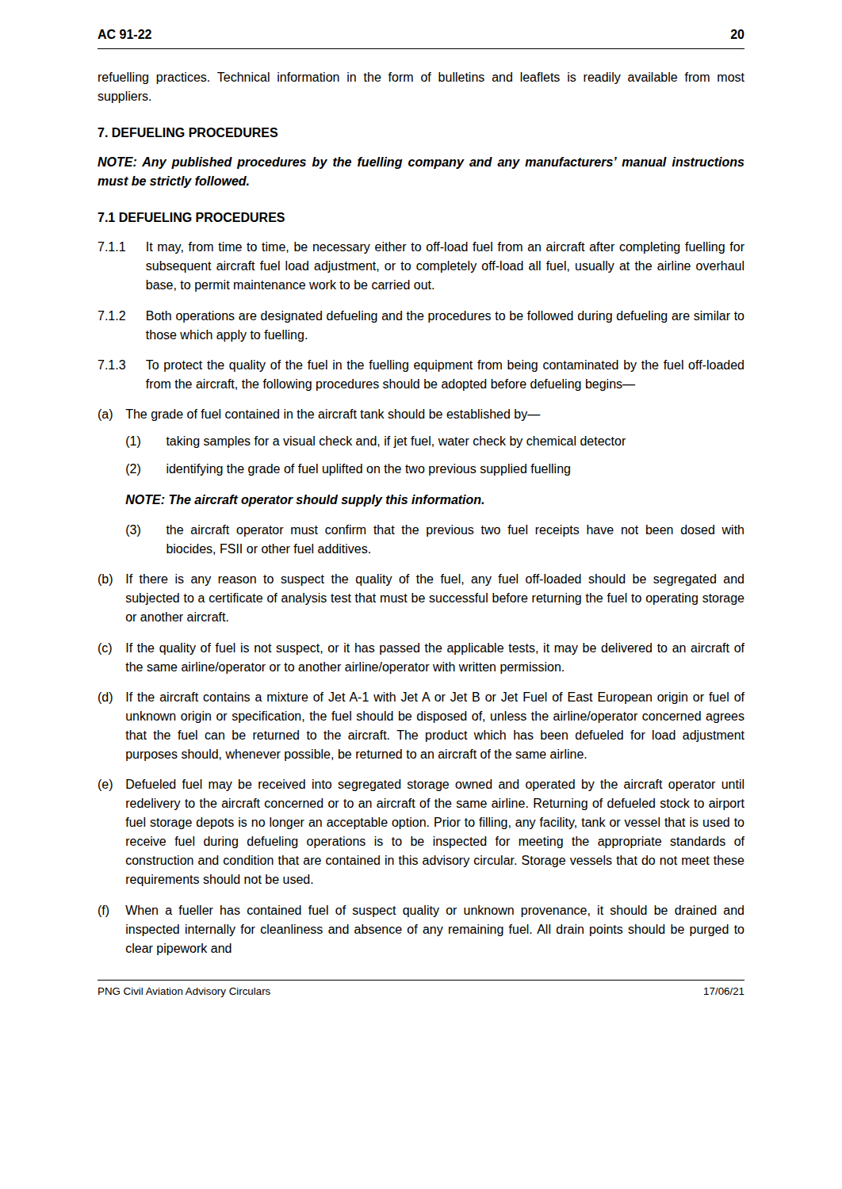AC 91-22 20
refuelling practices. Technical information in the form of bulletins and leaflets is readily available from most suppliers.
7. DEFUELING PROCEDURES
NOTE: Any published procedures by the fuelling company and any manufacturers’ manual instructions must be strictly followed.
7.1 DEFUELING PROCEDURES
7.1.1 It may, from time to time, be necessary either to off-load fuel from an aircraft after completing fuelling for subsequent aircraft fuel load adjustment, or to completely off-load all fuel, usually at the airline overhaul base, to permit maintenance work to be carried out.
7.1.2 Both operations are designated defueling and the procedures to be followed during defueling are similar to those which apply to fuelling.
7.1.3 To protect the quality of the fuel in the fuelling equipment from being contaminated by the fuel off-loaded from the aircraft, the following procedures should be adopted before defueling begins—
(a) The grade of fuel contained in the aircraft tank should be established by—
(1) taking samples for a visual check and, if jet fuel, water check by chemical detector
(2) identifying the grade of fuel uplifted on the two previous supplied fuelling
NOTE: The aircraft operator should supply this information.
(3) the aircraft operator must confirm that the previous two fuel receipts have not been dosed with biocides, FSII or other fuel additives.
(b) If there is any reason to suspect the quality of the fuel, any fuel off-loaded should be segregated and subjected to a certificate of analysis test that must be successful before returning the fuel to operating storage or another aircraft.
(c) If the quality of fuel is not suspect, or it has passed the applicable tests, it may be delivered to an aircraft of the same airline/operator or to another airline/operator with written permission.
(d) If the aircraft contains a mixture of Jet A-1 with Jet A or Jet B or Jet Fuel of East European origin or fuel of unknown origin or specification, the fuel should be disposed of, unless the airline/operator concerned agrees that the fuel can be returned to the aircraft. The product which has been defueled for load adjustment purposes should, whenever possible, be returned to an aircraft of the same airline.
(e) Defueled fuel may be received into segregated storage owned and operated by the aircraft operator until redelivery to the aircraft concerned or to an aircraft of the same airline. Returning of defueled stock to airport fuel storage depots is no longer an acceptable option. Prior to filling, any facility, tank or vessel that is used to receive fuel during defueling operations is to be inspected for meeting the appropriate standards of construction and condition that are contained in this advisory circular. Storage vessels that do not meet these requirements should not be used.
(f) When a fueller has contained fuel of suspect quality or unknown provenance, it should be drained and inspected internally for cleanliness and absence of any remaining fuel. All drain points should be purged to clear pipework and
PNG Civil Aviation Advisory Circulars 17/06/21